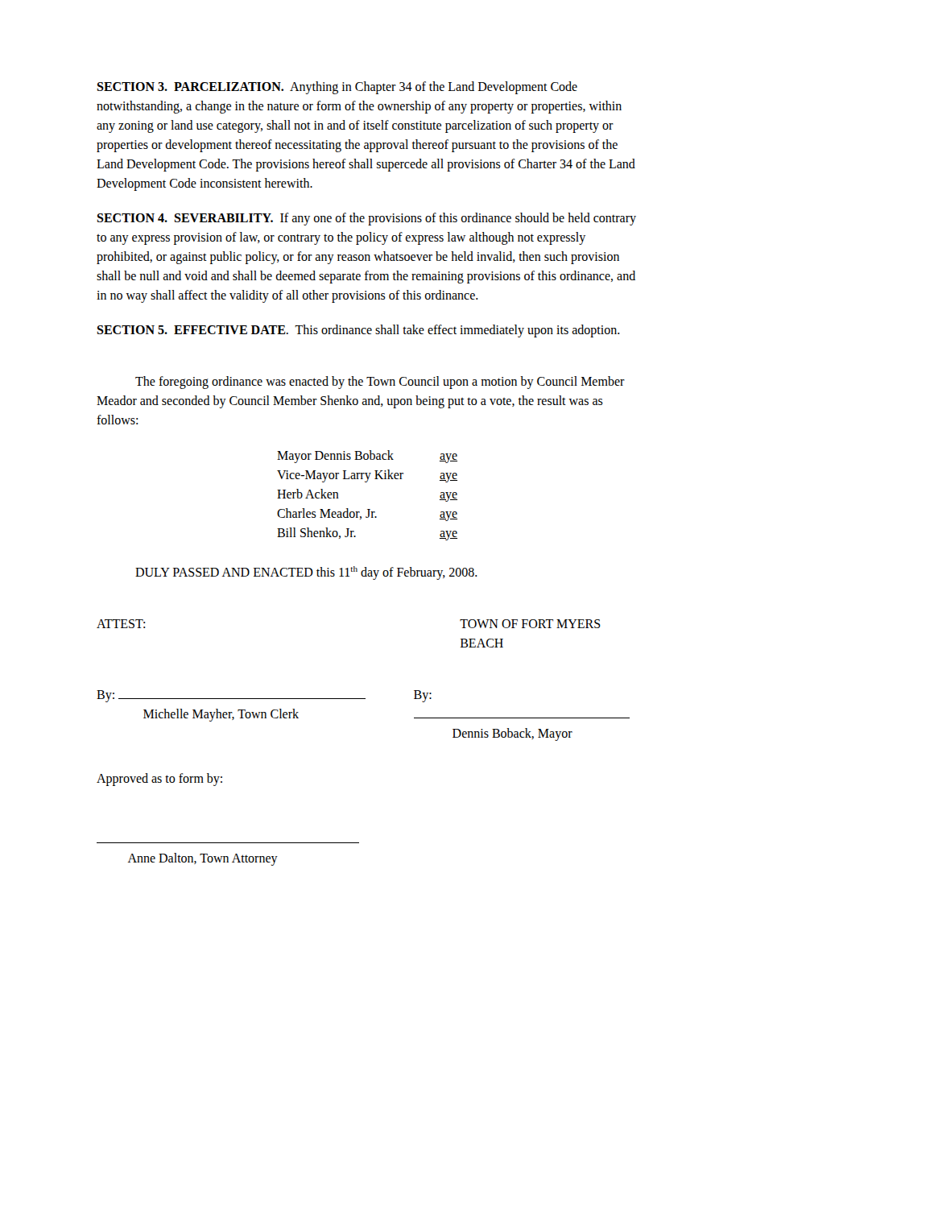SECTION 3. PARCELIZATION. Anything in Chapter 34 of the Land Development Code notwithstanding, a change in the nature or form of the ownership of any property or properties, within any zoning or land use category, shall not in and of itself constitute parcelization of such property or properties or development thereof necessitating the approval thereof pursuant to the provisions of the Land Development Code. The provisions hereof shall supercede all provisions of Charter 34 of the Land Development Code inconsistent herewith.
SECTION 4. SEVERABILITY. If any one of the provisions of this ordinance should be held contrary to any express provision of law, or contrary to the policy of express law although not expressly prohibited, or against public policy, or for any reason whatsoever be held invalid, then such provision shall be null and void and shall be deemed separate from the remaining provisions of this ordinance, and in no way shall affect the validity of all other provisions of this ordinance.
SECTION 5. EFFECTIVE DATE. This ordinance shall take effect immediately upon its adoption.
The foregoing ordinance was enacted by the Town Council upon a motion by Council Member Meador and seconded by Council Member Shenko and, upon being put to a vote, the result was as follows:
| Mayor Dennis Boback | aye |
| Vice-Mayor Larry Kiker | aye |
| Herb Acken | aye |
| Charles Meador, Jr. | aye |
| Bill Shenko, Jr. | aye |
DULY PASSED AND ENACTED this 11th day of February, 2008.
| ATTEST: | TOWN OF FORT MYERS BEACH |
| By: Michelle Mayher, Town Clerk | By: Dennis Boback, Mayor |
Approved as to form by:
Anne Dalton, Town Attorney